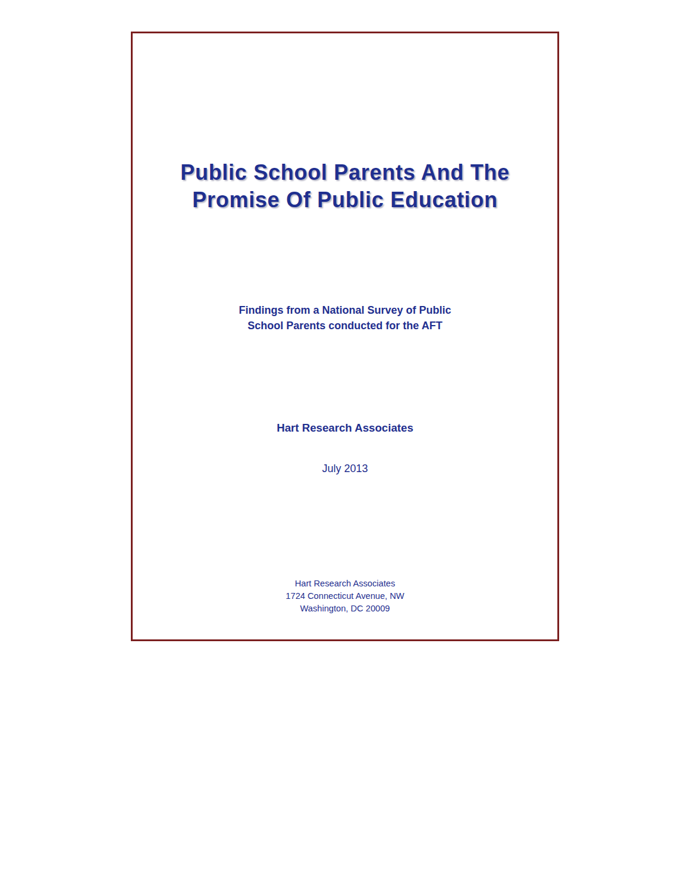Public School Parents And The
Promise Of Public Education
Findings from a National Survey of Public
School Parents conducted for the AFT
Hart Research Associates
July 2013
Hart Research Associates
1724 Connecticut Avenue, NW
Washington, DC 20009